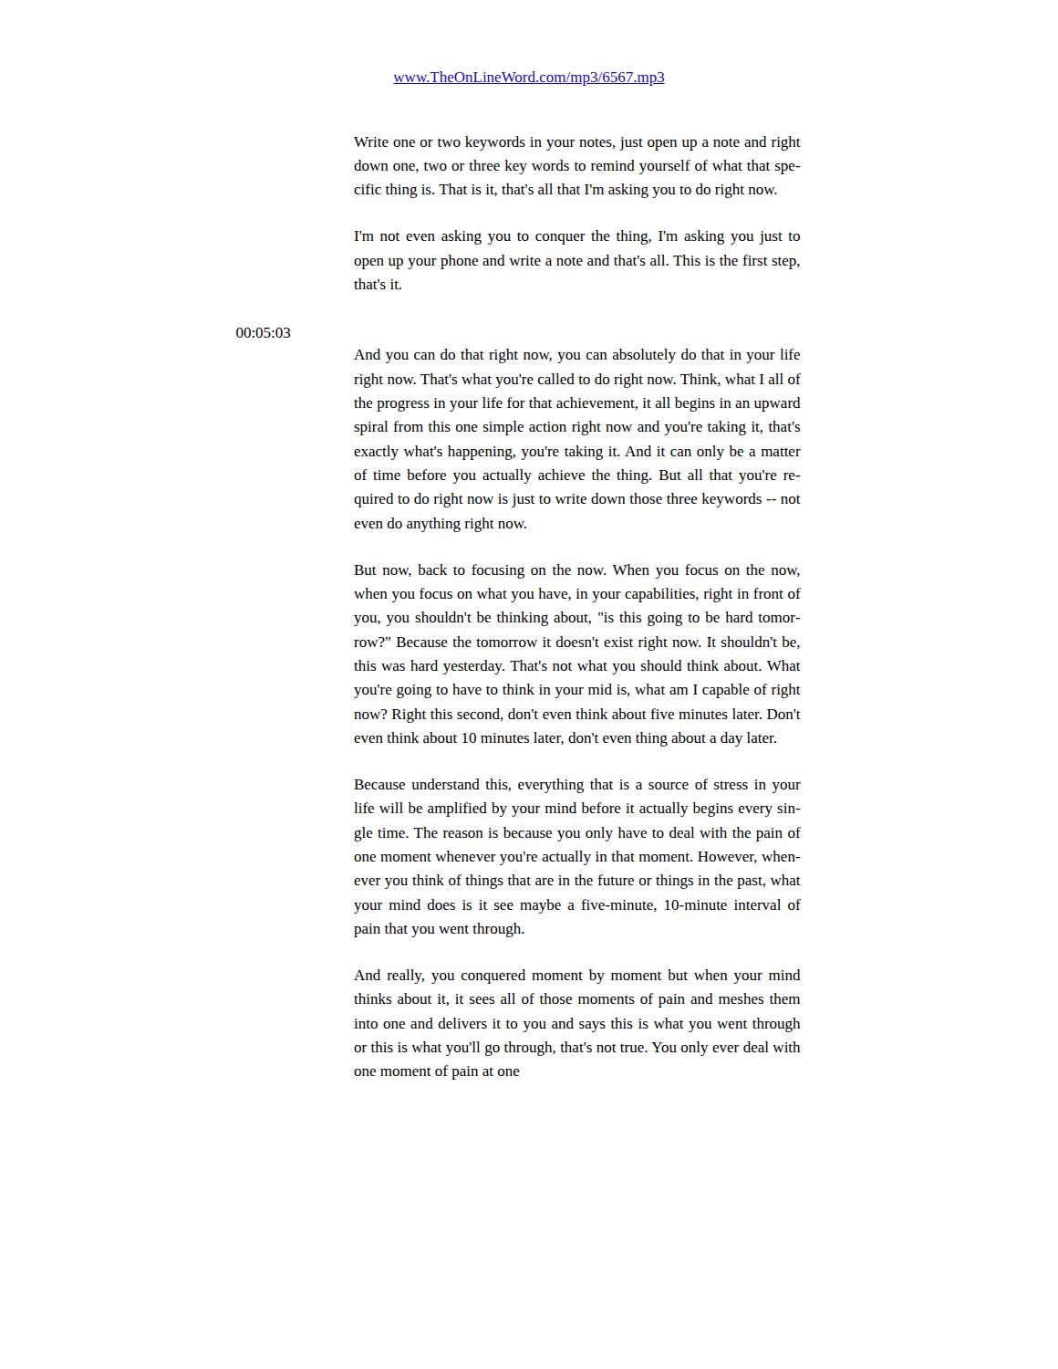www.TheOnLineWord.com/mp3/6567.mp3
Write one or two keywords in your notes, just open up a note and right down one, two or three key words to remind yourself of what that specific thing is. That is it, that's all that I'm asking you to do right now.
I'm not even asking you to conquer the thing, I'm asking you just to open up your phone and write a note and that's all. This is the first step, that's it.
00:05:03
And you can do that right now, you can absolutely do that in your life right now. That's what you're called to do right now. Think, what I all of the progress in your life for that achievement, it all begins in an upward spiral from this one simple action right now and you're taking it, that's exactly what's happening, you're taking it. And it can only be a matter of time before you actually achieve the thing. But all that you're required to do right now is just to write down those three keywords -- not even do anything right now.
But now, back to focusing on the now. When you focus on the now, when you focus on what you have, in your capabilities, right in front of you, you shouldn't be thinking about, "is this going to be hard tomorrow?" Because the tomorrow it doesn't exist right now. It shouldn't be, this was hard yesterday. That's not what you should think about. What you're going to have to think in your mid is, what am I capable of right now? Right this second, don't even think about five minutes later. Don't even think about 10 minutes later, don't even thing about a day later.
Because understand this, everything that is a source of stress in your life will be amplified by your mind before it actually begins every single time. The reason is because you only have to deal with the pain of one moment whenever you're actually in that moment. However, whenever you think of things that are in the future or things in the past, what your mind does is it see maybe a five-minute, 10-minute interval of pain that you went through.
And really, you conquered moment by moment but when your mind thinks about it, it sees all of those moments of pain and meshes them into one and delivers it to you and says this is what you went through or this is what you'll go through, that's not true. You only ever deal with one moment of pain at one